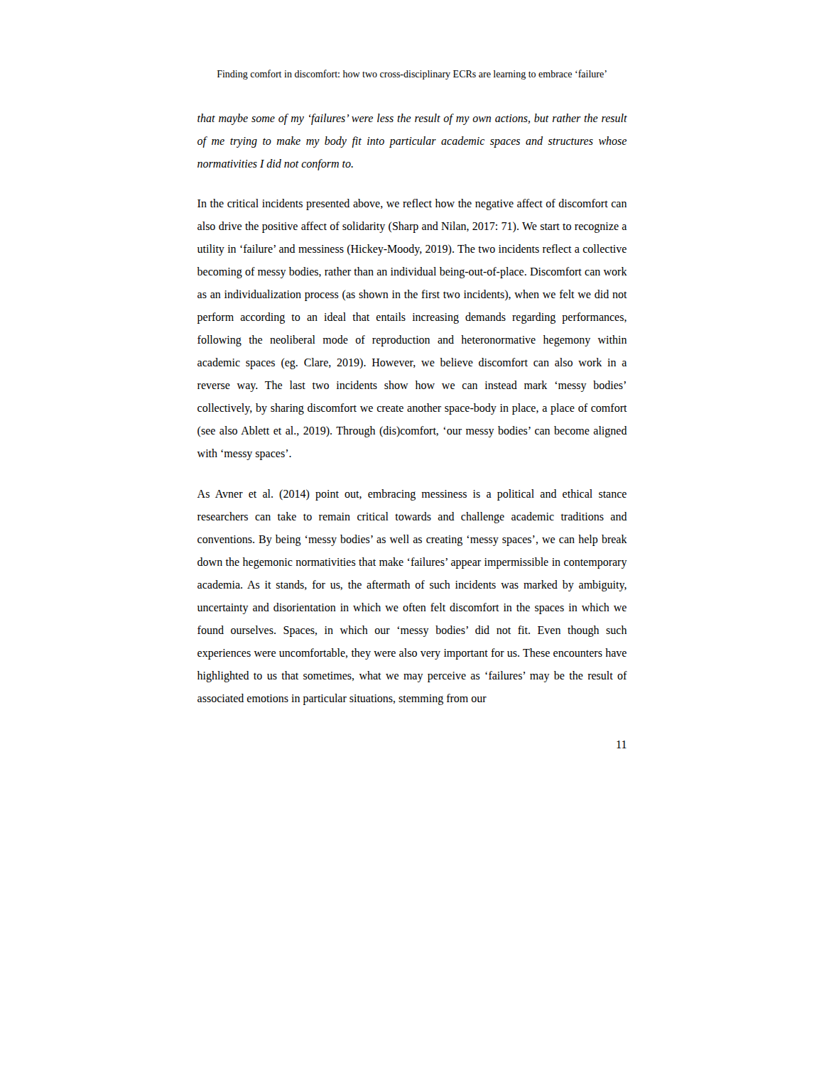Finding comfort in discomfort: how two cross-disciplinary ECRs are learning to embrace ‘failure’
that maybe some of my ‘failures’ were less the result of my own actions, but rather the result of me trying to make my body fit into particular academic spaces and structures whose normativities I did not conform to.
In the critical incidents presented above, we reflect how the negative affect of discomfort can also drive the positive affect of solidarity (Sharp and Nilan, 2017: 71). We start to recognize a utility in ‘failure’ and messiness (Hickey-Moody, 2019). The two incidents reflect a collective becoming of messy bodies, rather than an individual being-out-of-place. Discomfort can work as an individualization process (as shown in the first two incidents), when we felt we did not perform according to an ideal that entails increasing demands regarding performances, following the neoliberal mode of reproduction and heteronormative hegemony within academic spaces (eg. Clare, 2019). However, we believe discomfort can also work in a reverse way. The last two incidents show how we can instead mark ‘messy bodies’ collectively, by sharing discomfort we create another space-body in place, a place of comfort (see also Ablett et al., 2019). Through (dis)comfort, ‘our messy bodies’ can become aligned with ‘messy spaces’.
As Avner et al. (2014) point out, embracing messiness is a political and ethical stance researchers can take to remain critical towards and challenge academic traditions and conventions. By being ‘messy bodies’ as well as creating ‘messy spaces’, we can help break down the hegemonic normativities that make ‘failures’ appear impermissible in contemporary academia. As it stands, for us, the aftermath of such incidents was marked by ambiguity, uncertainty and disorientation in which we often felt discomfort in the spaces in which we found ourselves. Spaces, in which our ‘messy bodies’ did not fit. Even though such experiences were uncomfortable, they were also very important for us. These encounters have highlighted to us that sometimes, what we may perceive as ‘failures’ may be the result of associated emotions in particular situations, stemming from our
11